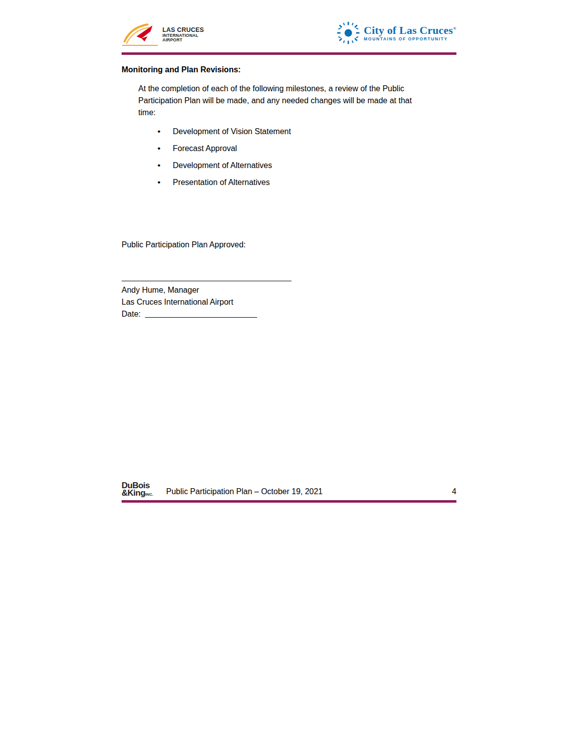LAS CRUCES
INTERNATIONAL
AIRPORT
City of Las Cruces®
MOUNTAINS OF OPPORTUNITY
Monitoring and Plan Revisions:
At the completion of each of the following milestones, a review of the Public Participation Plan will be made, and any needed changes will be made at that time:
Development of Vision Statement
Forecast Approval
Development of Alternatives
Presentation of Alternatives
Public Participation Plan Approved:
Andy Hume, Manager
Las Cruces International Airport
Date:
DuBois
&KingINC.
Public Participation Plan – October 19, 2021
4